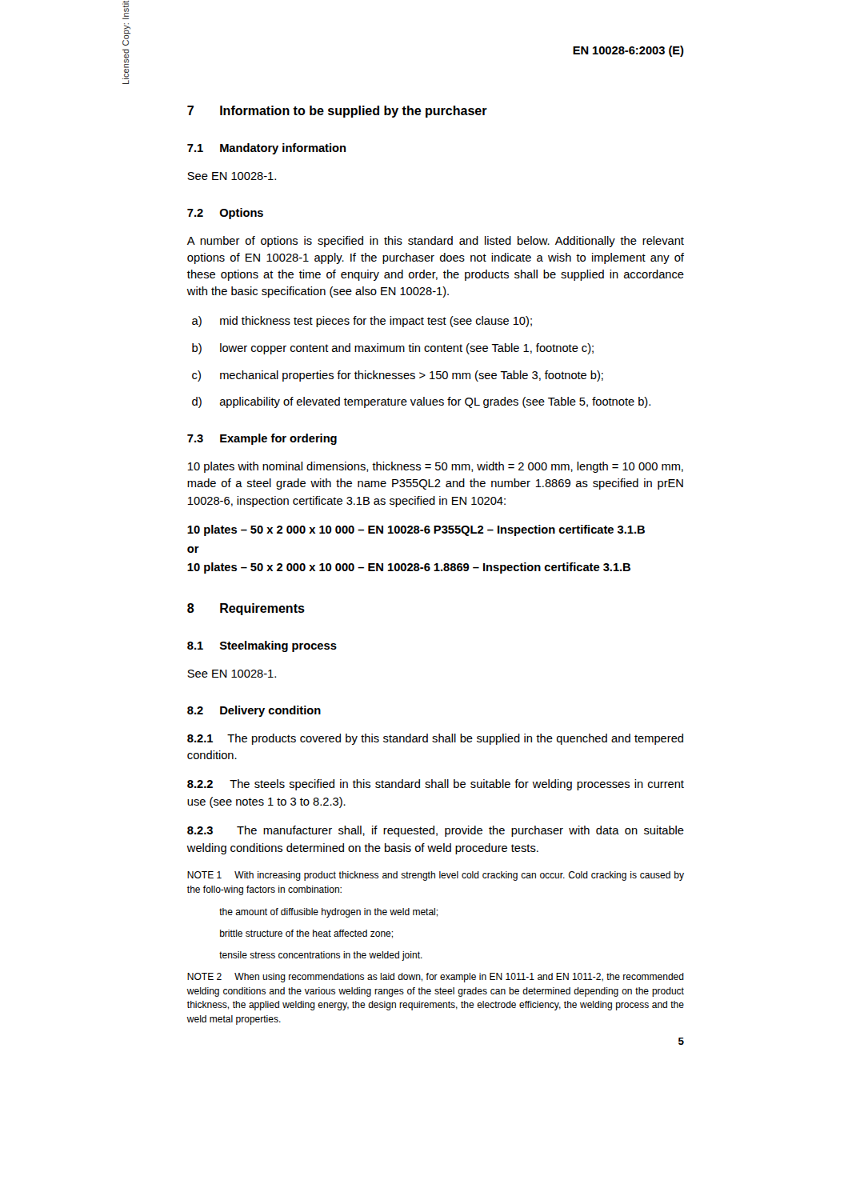Licensed Copy: Institute Of Technology Tallaght, Institute of Technology, Tue Aug 29 10:52:21 BST 2006, Uncontrolled Copy, (c) BSI
EN 10028-6:2003 (E)
7 Information to be supplied by the purchaser
7.1 Mandatory information
See EN 10028-1.
7.2 Options
A number of options is specified in this standard and listed below. Additionally the relevant options of EN 10028-1 apply. If the purchaser does not indicate a wish to implement any of these options at the time of enquiry and order, the products shall be supplied in accordance with the basic specification (see also EN 10028-1).
a) mid thickness test pieces for the impact test (see clause 10);
b) lower copper content and maximum tin content (see Table 1, footnote c);
c) mechanical properties for thicknesses > 150 mm (see Table 3, footnote b);
d) applicability of elevated temperature values for QL grades (see Table 5, footnote b).
7.3 Example for ordering
10 plates with nominal dimensions, thickness = 50 mm, width = 2 000 mm, length = 10 000 mm, made of a steel grade with the name P355QL2 and the number 1.8869 as specified in prEN 10028-6, inspection certificate 3.1B as specified in EN 10204:
10 plates – 50 x 2 000 x 10 000 – EN 10028-6 P355QL2 – Inspection certificate 3.1.B
or
10 plates – 50 x 2 000 x 10 000 – EN 10028-6 1.8869 – Inspection certificate 3.1.B
8 Requirements
8.1 Steelmaking process
See EN 10028-1.
8.2 Delivery condition
8.2.1 The products covered by this standard shall be supplied in the quenched and tempered condition.
8.2.2 The steels specified in this standard shall be suitable for welding processes in current use (see notes 1 to 3 to 8.2.3).
8.2.3 The manufacturer shall, if requested, provide the purchaser with data on suitable welding conditions determined on the basis of weld procedure tests.
NOTE 1 With increasing product thickness and strength level cold cracking can occur. Cold cracking is caused by the follo-wing factors in combination:
the amount of diffusible hydrogen in the weld metal;
brittle structure of the heat affected zone;
tensile stress concentrations in the welded joint.
NOTE 2 When using recommendations as laid down, for example in EN 1011-1 and EN 1011-2, the recommended welding conditions and the various welding ranges of the steel grades can be determined depending on the product thickness, the applied welding energy, the design requirements, the electrode efficiency, the welding process and the weld metal properties.
5